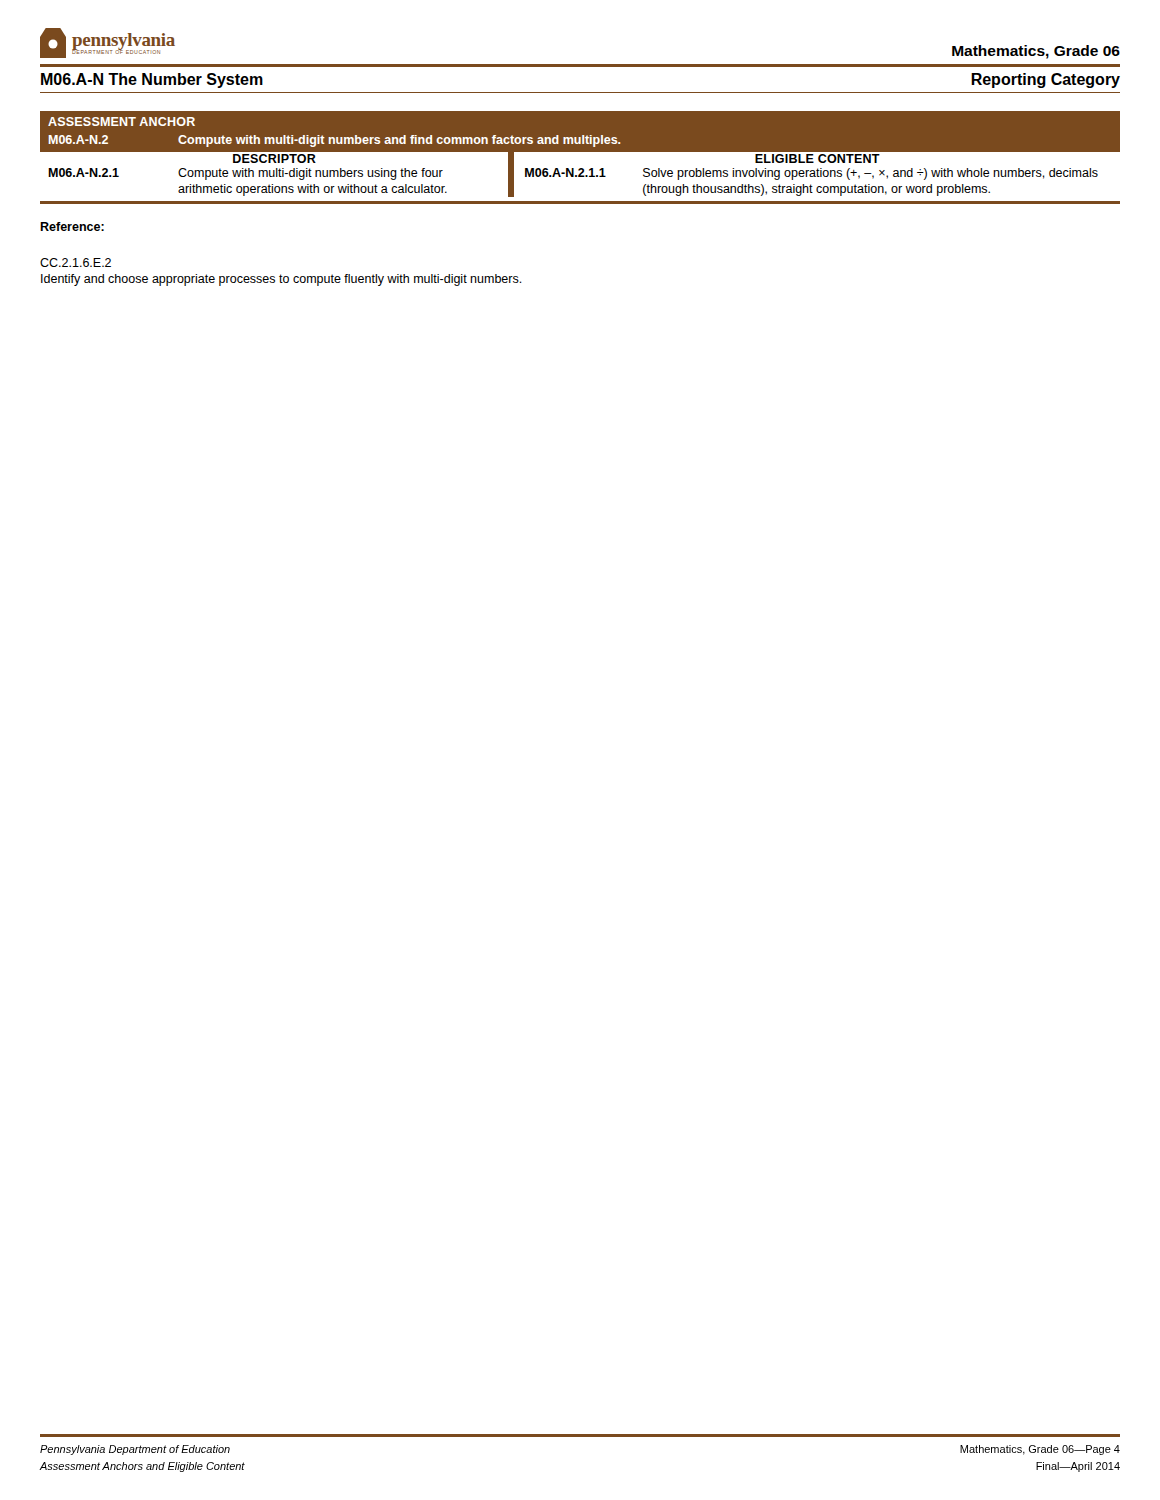pennsylvania
Department of Education
Mathematics, Grade 06
M06.A-N The Number System
Reporting Category
| ASSESSMENT ANCHOR |
| M06.A-N.2 | Compute with multi-digit numbers and find common factors and multiples. |
| DESCRIPTOR | | ELIGIBLE CONTENT |
| M06.A-N.2.1 | Compute with multi-digit numbers using the four arithmetic operations with or without a calculator. | | M06.A-N.2.1.1 | Solve problems involving operations (+, –, ×, and ÷) with whole numbers, decimals (through thousandths), straight computation, or word problems. |
Reference:
CC.2.1.6.E.2
Identify and choose appropriate processes to compute fluently with multi-digit numbers.
Pennsylvania Department of Education
Assessment Anchors and Eligible Content
Mathematics, Grade 06—Page 4
Final—April 2014